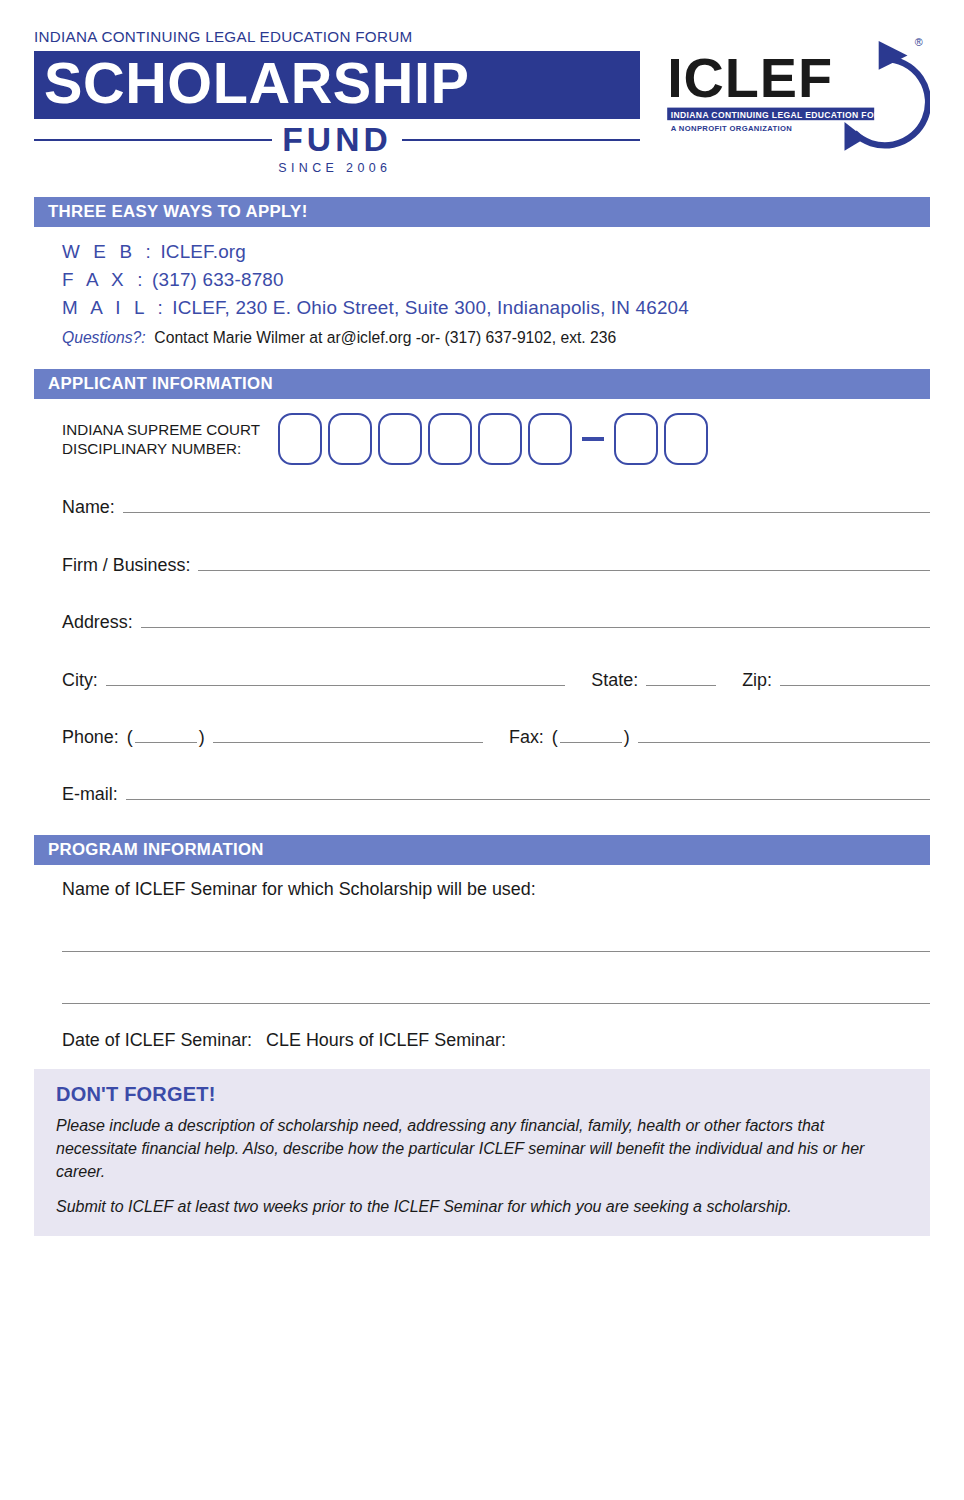INDIANA CONTINUING LEGAL EDUCATION FORUM
SCHOLARSHIP
FUND
SINCE 2006
ICLEF ® INDIANA CONTINUING LEGAL EDUCATION FORUM A NONPROFIT ORGANIZATION
THREE EASY WAYS TO APPLY!
W E B : ICLEF.org
F A X : (317) 633-8780
M A I L : ICLEF, 230 E. Ohio Street, Suite 300, Indianapolis, IN 46204
Questions?: Contact Marie Wilmer at ar@iclef.org -or- (317) 637-9102, ext. 236
APPLICANT INFORMATION
INDIANA SUPREME COURT
DISCIPLINARY NUMBER:
Name:
Firm / Business:
Address:
City: State: Zip:
Phone: ( ) Fax: ( )
E-mail:
PROGRAM INFORMATION
Name of ICLEF Seminar for which Scholarship will be used:
Date of ICLEF Seminar: CLE Hours of ICLEF Seminar:
DON'T FORGET!
Please include a description of scholarship need, addressing any financial, family, health or other factors that necessitate financial help. Also, describe how the particular ICLEF seminar will benefit the individual and his or her career.
Submit to ICLEF at least two weeks prior to the ICLEF Seminar for which you are seeking a scholarship.